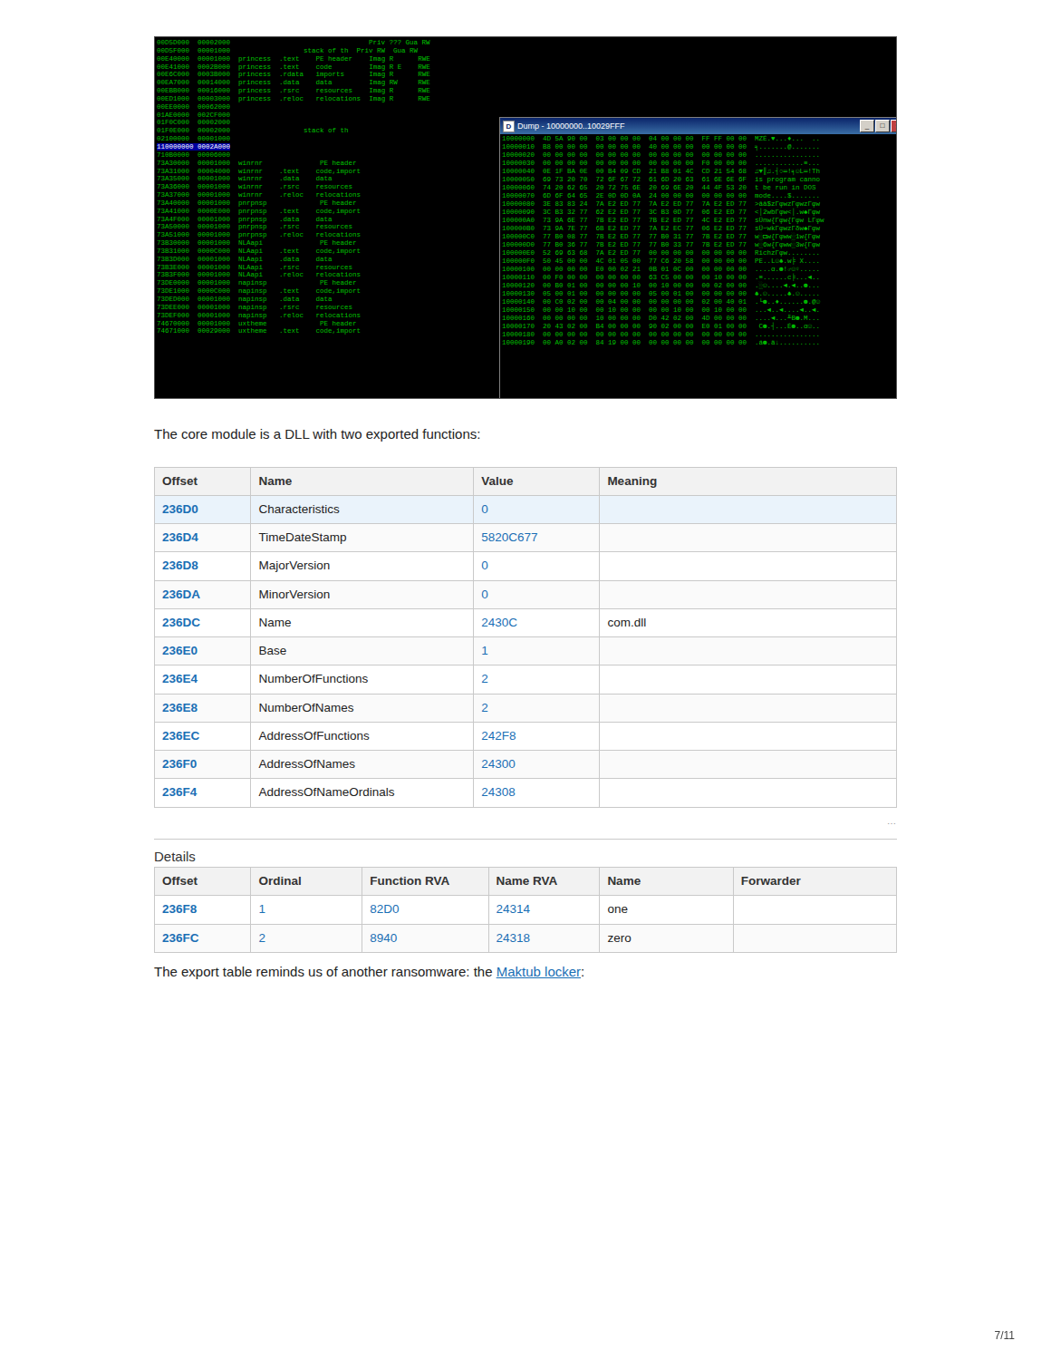00D5D000 00002000 Priv ??? Gua RW 00D5F000 00001000 stack of th Priv RW Gua RW 00E40000 00001000 princess .text PE header Imag R RWE 00E41000 0002B000 princess .text code Imag R E RWE 00E6C000 0003B000 princess .rdata imports Imag R RWE 00EA7000 00014000 princess .data data Imag RW RWE 00EBB000 00016000 princess .rsrc resources Imag R RWE 00ED1000 00003000 princess .reloc relocations Imag R RWE 00EE0000 00062000 01AE0000 002CF000 01F0C000 00002000 01F0E000 00002000 stack of th 02100000 00001000 110000000 0002A000 710B0000 00006000 73A30000 00001000 winrnr PE header 73A31000 00004000 winrnr .text code,import 73A35000 00001000 winrnr .data data 73A36000 00001000 winrnr .rsrc resources 73A37000 00001000 winrnr .reloc relocations 73A40000 00001000 pnrpnsp PE header 73A41000 0000E000 pnrpnsp .text code,import 73A4F000 00001000 pnrpnsp .data data 73A50000 00001000 pnrpnsp .rsrc resources 73A51000 00001000 pnrpnsp .reloc relocations 73B30000 00001000 NLAapi PE header 73B31000 0000C000 NLAapi .text code,import 73B3D000 00001000 NLAapi .data data 73B3E000 00001000 NLAapi .rsrc resources 73B3F000 00001000 NLAapi .reloc relocations 73DE0000 00001000 napinsp PE header 73DE1000 0000C000 napinsp .text code,import 73DED000 00001000 napinsp .data data 73DEE000 00001000 napinsp .rsrc resources 73DEF000 00001000 napinsp .reloc relocations 74670000 00001000 uxtheme PE header 74671000 00029000 uxtheme .text code,import
DDump - 10000000..10029FFF
_□✕
10000000 4D 5A 90 00 03 00 00 00 04 00 00 00 FF FF 00 00 MZÉ.♥...♦... .. 10000010 B8 00 00 00 00 00 00 00 40 00 00 00 00 00 00 00 ╕.......@....... 10000020 00 00 00 00 00 00 00 00 00 00 00 00 00 00 00 00 ................ 10000030 00 00 00 00 00 00 00 00 00 00 00 00 F0 00 00 00 ............≡... 10000040 0E 1F BA 0E 00 B4 09 CD 21 B8 01 4C CD 21 54 68 ♫▼║♫.┤○═!╕☺L═!Th 10000050 69 73 20 70 72 6F 67 72 61 6D 20 63 61 6E 6E 6F is program canno 10000060 74 20 62 65 20 72 75 6E 20 69 6E 20 44 4F 53 20 t be run in DOS 10000070 6D 6F 64 65 2E 0D 0D 0A 24 00 00 00 00 00 00 00 mode....$....... 10000080 3E 83 83 24 7A E2 ED 77 7A E2 ED 77 7A E2 ED 77 >ââ$zΓφwzΓφwzΓφw 10000090 3C B3 32 77 62 E2 ED 77 3C B3 0D 77 06 E2 ED 77 <│2wbΓφw<│.w♠Γφw 100000A0 73 9A 6E 77 7B E2 ED 77 7B E2 ED 77 4C E2 ED 77 sÜnw{Γφw{Γφw LΓφw 100000B0 73 9A 7E 77 6B E2 ED 77 7A E2 EC 77 06 E2 ED 77 sÜ~wkΓφwzΓδw♠Γφw 100000C0 77 B0 08 77 7B E2 ED 77 77 B0 31 77 7B E2 ED 77 w░◘w{Γφww░1w{Γφw 100000D0 77 B0 36 77 7B E2 ED 77 77 B0 33 77 7B E2 ED 77 w░6w{Γφww░3w{Γφw 100000E0 52 69 63 68 7A E2 ED 77 00 00 00 00 00 00 00 00 RichzΓφw........ 100000F0 50 45 00 00 4C 01 05 00 77 C6 20 58 00 00 00 00 PE..L☺♣.w╞ X.... 10000100 00 00 00 00 E0 00 02 21 0B 01 0C 00 00 00 00 00 ....α.☻!♂☺♀..... 10000110 00 F0 00 00 00 00 00 00 63 C5 00 00 00 10 00 00 .≡......c╞...◄.. 10000120 00 B0 01 00 00 00 00 10 00 10 00 00 00 02 00 00 .░☺....◄.◄..☻... 10000130 05 00 01 00 00 00 00 00 05 00 01 00 00 00 00 00 ♣.☺.....♣.☺..... 10000140 00 C0 02 00 00 04 00 00 00 00 00 00 02 00 40 01 .└☻..♦......☻.@☺ 10000150 00 00 10 00 00 10 00 00 00 00 10 00 00 10 00 00 ...◄..◄....◄..◄. 10000160 00 00 00 00 10 00 00 00 D0 42 02 00 4D 00 00 00 ....◄...╨B☻.M... 10000170 20 43 02 00 B4 00 00 00 90 02 00 00 E0 01 00 00 C☻.┤...É☻..α☺.. 10000180 00 00 00 00 00 00 00 00 00 00 00 00 00 00 00 00 ................ 10000190 00 A0 02 00 84 19 00 00 00 00 00 00 00 00 00 00 .á☻.ä↓..........
▲
The core module is a DLL with two exported functions:
| Offset | Name | Value | Meaning |
| --- | --- | --- | --- |
| 236D0 | Characteristics | 0 | |
| 236D4 | TimeDateStamp | 5820C677 | |
| 236D8 | MajorVersion | 0 | |
| 236DA | MinorVersion | 0 | |
| 236DC | Name | 2430C | com.dll |
| 236E0 | Base | 1 | |
| 236E4 | NumberOfFunctions | 2 | |
| 236E8 | NumberOfNames | 2 | |
| 236EC | AddressOfFunctions | 242F8 | |
| 236F0 | AddressOfNames | 24300 | |
| 236F4 | AddressOfNameOrdinals | 24308 | |
⋯
Details
| Offset | Ordinal | Function RVA | Name RVA | Name | Forwarder |
| --- | --- | --- | --- | --- | --- |
| 236F8 | 1 | 82D0 | 24314 | one | |
| 236FC | 2 | 8940 | 24318 | zero | |
The export table reminds us of another ransomware: the Maktub locker:
7/11